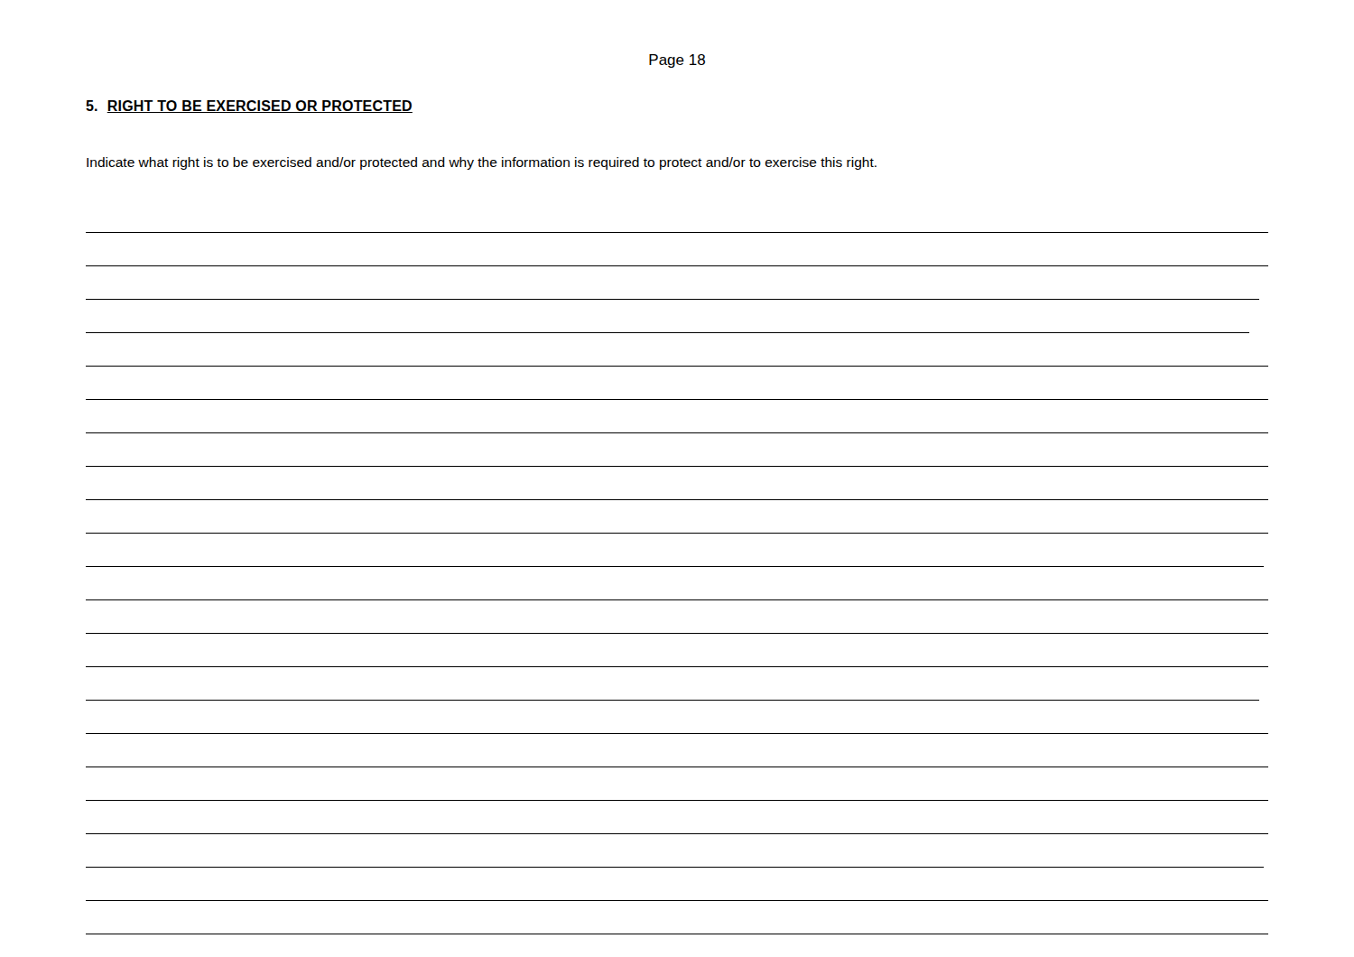Page 18
5. RIGHT TO BE EXERCISED OR PROTECTED
Indicate what right is to be exercised and/or protected and why the information is required to protect and/or to exercise this right.